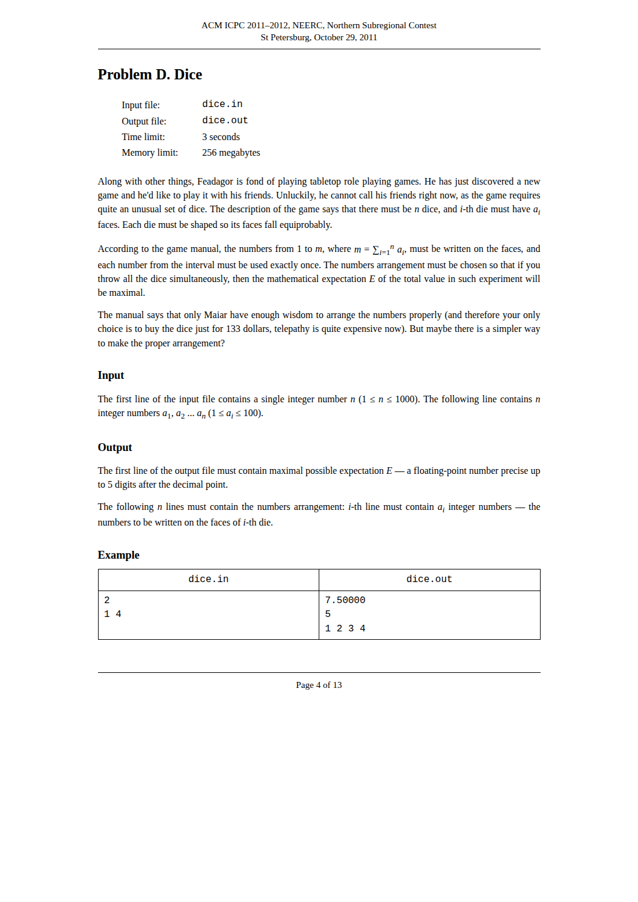ACM ICPC 2011–2012, NEERC, Northern Subregional Contest
St Petersburg, October 29, 2011
Problem D. Dice
| Input file: | dice.in |
| Output file: | dice.out |
| Time limit: | 3 seconds |
| Memory limit: | 256 megabytes |
Along with other things, Feadagor is fond of playing tabletop role playing games. He has just discovered a new game and he'd like to play it with his friends. Unluckily, he cannot call his friends right now, as the game requires quite an unusual set of dice. The description of the game says that there must be n dice, and i-th die must have ai faces. Each die must be shaped so its faces fall equiprobably.
According to the game manual, the numbers from 1 to m, where m = ∑i=1n ai, must be written on the faces, and each number from the interval must be used exactly once. The numbers arrangement must be chosen so that if you throw all the dice simultaneously, then the mathematical expectation E of the total value in such experiment will be maximal.
The manual says that only Maiar have enough wisdom to arrange the numbers properly (and therefore your only choice is to buy the dice just for 133 dollars, telepathy is quite expensive now). But maybe there is a simpler way to make the proper arrangement?
Input
The first line of the input file contains a single integer number n (1 ≤ n ≤ 1000). The following line contains n integer numbers a1, a2 ... an (1 ≤ ai ≤ 100).
Output
The first line of the output file must contain maximal possible expectation E — a floating-point number precise up to 5 digits after the decimal point.
The following n lines must contain the numbers arrangement: i-th line must contain ai integer numbers — the numbers to be written on the faces of i-th die.
Example
| dice.in | dice.out |
| --- | --- |
| 2 1 4 | 7.50000 5 1 2 3 4 |
Page 4 of 13